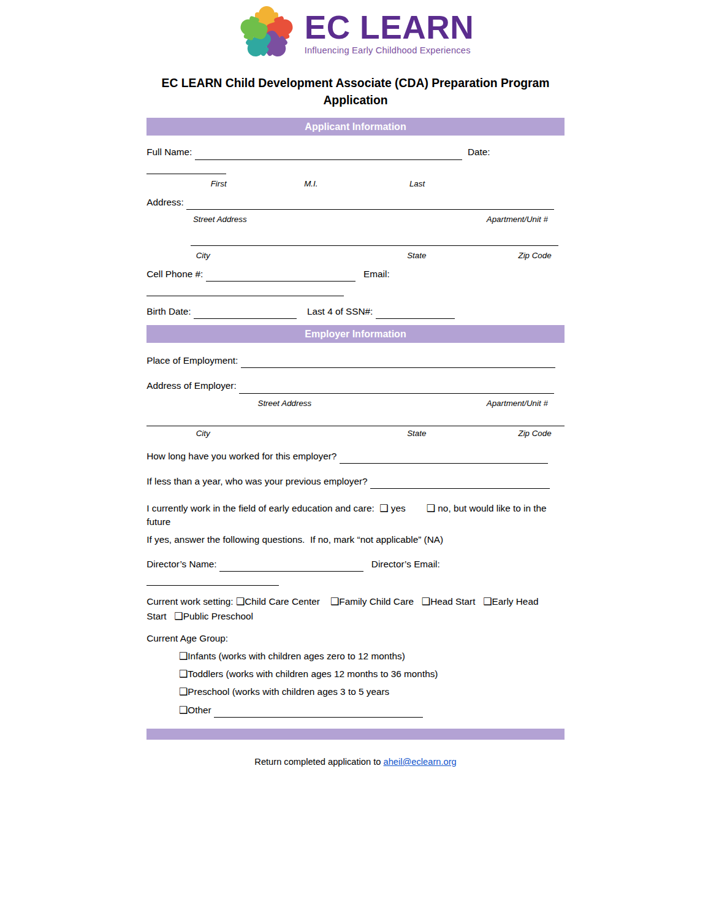EC LEARN
Influencing Early Childhood Experiences
EC LEARN Child Development Associate (CDA) Preparation Program Application
Applicant Information
Full Name: Date:
First M.I. Last
Address:
Street Address Apartment/Unit #
City State Zip Code
Cell Phone #: Email:
Birth Date: Last 4 of SSN#:
Employer Information
Place of Employment:
Address of Employer:
Street Address Apartment/Unit #
City State Zip Code
How long have you worked for this employer?
If less than a year, who was your previous employer?
I currently work in the field of early education and care: ❑ yes ❑ no, but would like to in the future
If yes, answer the following questions. If no, mark “not applicable” (NA)
Director’s Name: Director’s Email:
Current work setting: ❑Child Care Center ❑Family Child Care ❑Head Start ❑Early Head Start ❑Public Preschool
Current Age Group:
❑Infants (works with children ages zero to 12 months)
❑Toddlers (works with children ages 12 months to 36 months)
❑Preschool (works with children ages 3 to 5 years
❑Other
Return completed application to aheil@eclearn.org